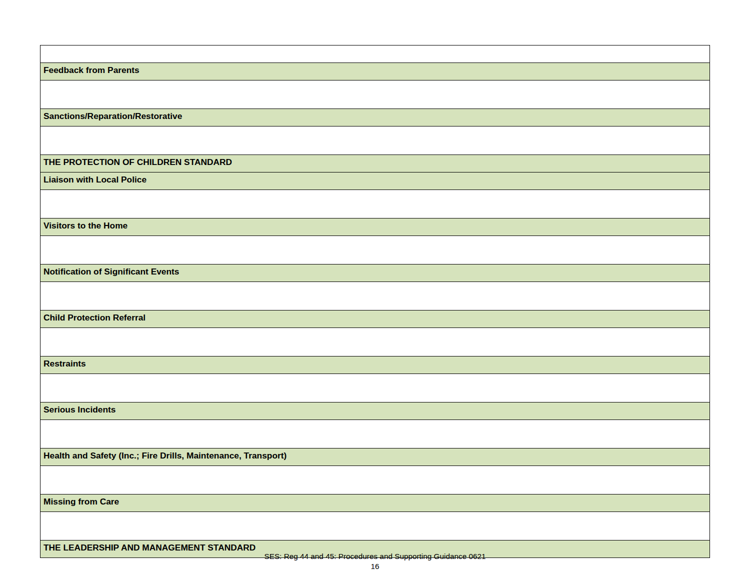| Feedback from Parents |
| Sanctions/Reparation/Restorative |
| THE PROTECTION OF CHILDREN STANDARD |
| Liaison with Local Police |
| Visitors to the Home |
| Notification of Significant Events |
| Child Protection Referral |
| Restraints |
| Serious Incidents |
| Health and Safety (Inc.; Fire Drills, Maintenance, Transport) |
| Missing from Care |
| THE LEADERSHIP AND MANAGEMENT STANDARD |
SES: Reg 44 and 45: Procedures and Supporting Guidance 0621
16